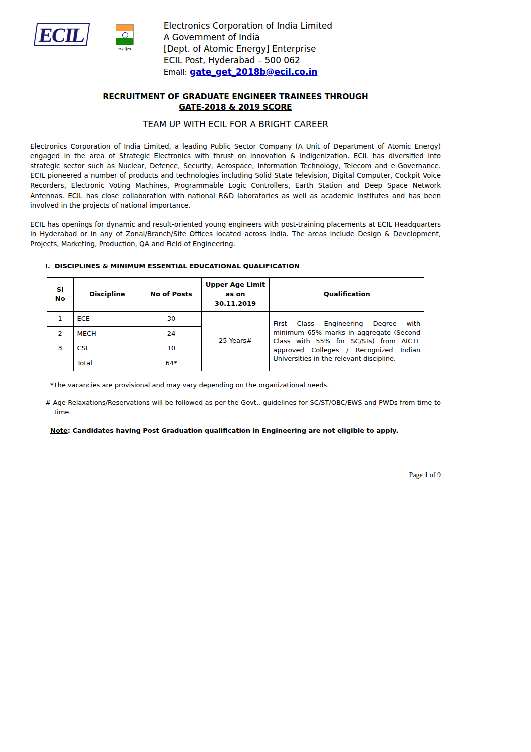ECIL
जय हिन्द
Electronics Corporation of India Limited
A Government of India
[Dept. of Atomic Energy] Enterprise
ECIL Post, Hyderabad – 500 062
Email: gate_get_2018b@ecil.co.in
RECRUITMENT OF GRADUATE ENGINEER TRAINEES THROUGH
GATE-2018 & 2019 SCORE
TEAM UP WITH ECIL FOR A BRIGHT CAREER
Electronics Corporation of India Limited, a leading Public Sector Company (A Unit of Department of Atomic Energy) engaged in the area of Strategic Electronics with thrust on innovation & indigenization. ECIL has diversified into strategic sector such as Nuclear, Defence, Security, Aerospace, Information Technology, Telecom and e-Governance. ECIL pioneered a number of products and technologies including Solid State Television, Digital Computer, Cockpit Voice Recorders, Electronic Voting Machines, Programmable Logic Controllers, Earth Station and Deep Space Network Antennas. ECIL has close collaboration with national R&D laboratories as well as academic Institutes and has been involved in the projects of national importance.
ECIL has openings for dynamic and result-oriented young engineers with post-training placements at ECIL Headquarters in Hyderabad or in any of Zonal/Branch/Site Offices located across India. The areas include Design & Development, Projects, Marketing, Production, QA and Field of Engineering.
I. DISCIPLINES & MINIMUM ESSENTIAL EDUCATIONAL QUALIFICATION
| Sl No | Discipline | No of Posts | Upper Age Limit as on 30.11.2019 | Qualification |
| --- | --- | --- | --- | --- |
| 1 | ECE | 30 | 25 Years# | First Class Engineering Degree with minimum 65% marks in aggregate (Second Class with 55% for SC/STs) from AICTE approved Colleges / Recognized Indian Universities in the relevant discipline. |
| 2 | MECH | 24 |
| 3 | CSE | 10 |
| | Total | 64* |
*The vacancies are provisional and may vary depending on the organizational needs.
# Age Relaxations/Reservations will be followed as per the Govt., guidelines for SC/ST/OBC/EWS and PWDs from time to time.
Note: Candidates having Post Graduation qualification in Engineering are not eligible to apply.
Page 1 of 9